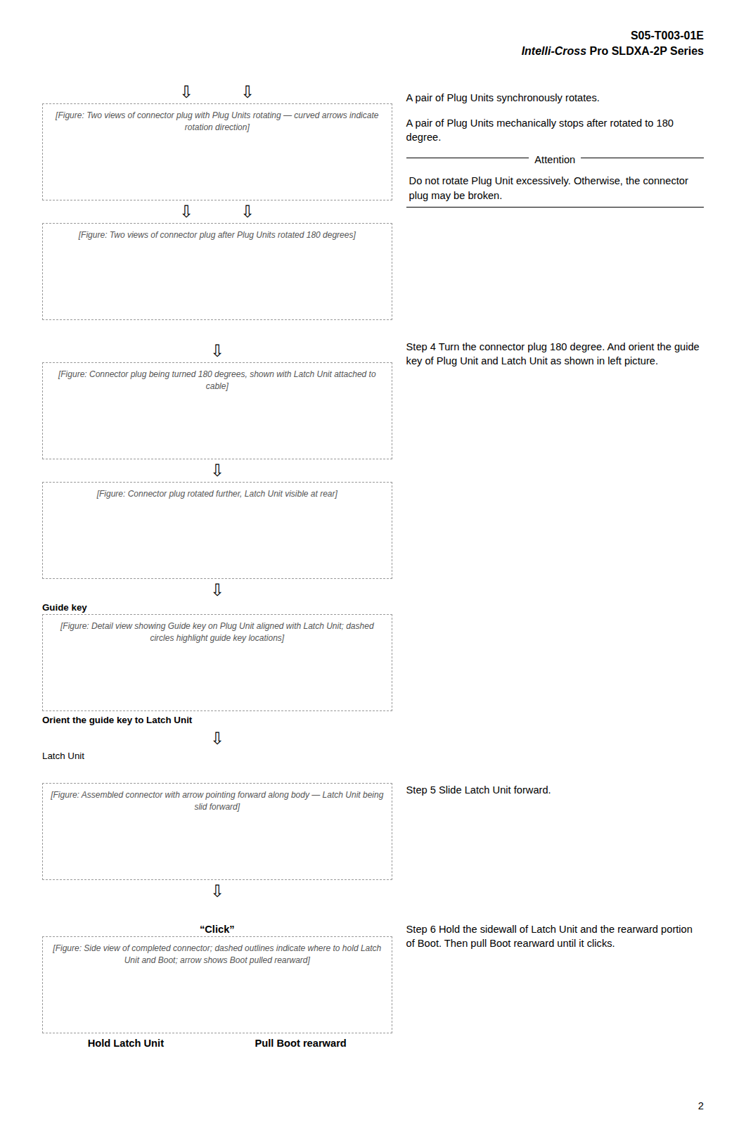S05-T003-01E
Intelli-Cross Pro SLDXA-2P Series
⇩ ⇩
[Figure: Two views of connector plug with Plug Units rotating — curved arrows indicate rotation direction]
⇩ ⇩
[Figure: Two views of connector plug after Plug Units rotated 180 degrees]
A pair of Plug Units synchronously rotates.
A pair of Plug Units mechanically stops after rotated to 180 degree.
Attention
Do not rotate Plug Unit excessively. Otherwise, the connector plug may be broken.
⇩
[Figure: Connector plug being turned 180 degrees, shown with Latch Unit attached to cable]
⇩
[Figure: Connector plug rotated further, Latch Unit visible at rear]
⇩
Guide key
[Figure: Detail view showing Guide key on Plug Unit aligned with Latch Unit; dashed circles highlight guide key locations]
Orient the guide key to Latch Unit
⇩
Latch Unit
Step 4 Turn the connector plug 180 degree. And orient the guide key of Plug Unit and Latch Unit as shown in left picture.
[Figure: Assembled connector with arrow pointing forward along body — Latch Unit being slid forward]
⇩
Step 5 Slide Latch Unit forward.
“Click”
[Figure: Side view of completed connector; dashed outlines indicate where to hold Latch Unit and Boot; arrow shows Boot pulled rearward]
Hold Latch Unit Pull Boot rearward
Step 6 Hold the sidewall of Latch Unit and the rearward portion of Boot. Then pull Boot rearward until it clicks.
2